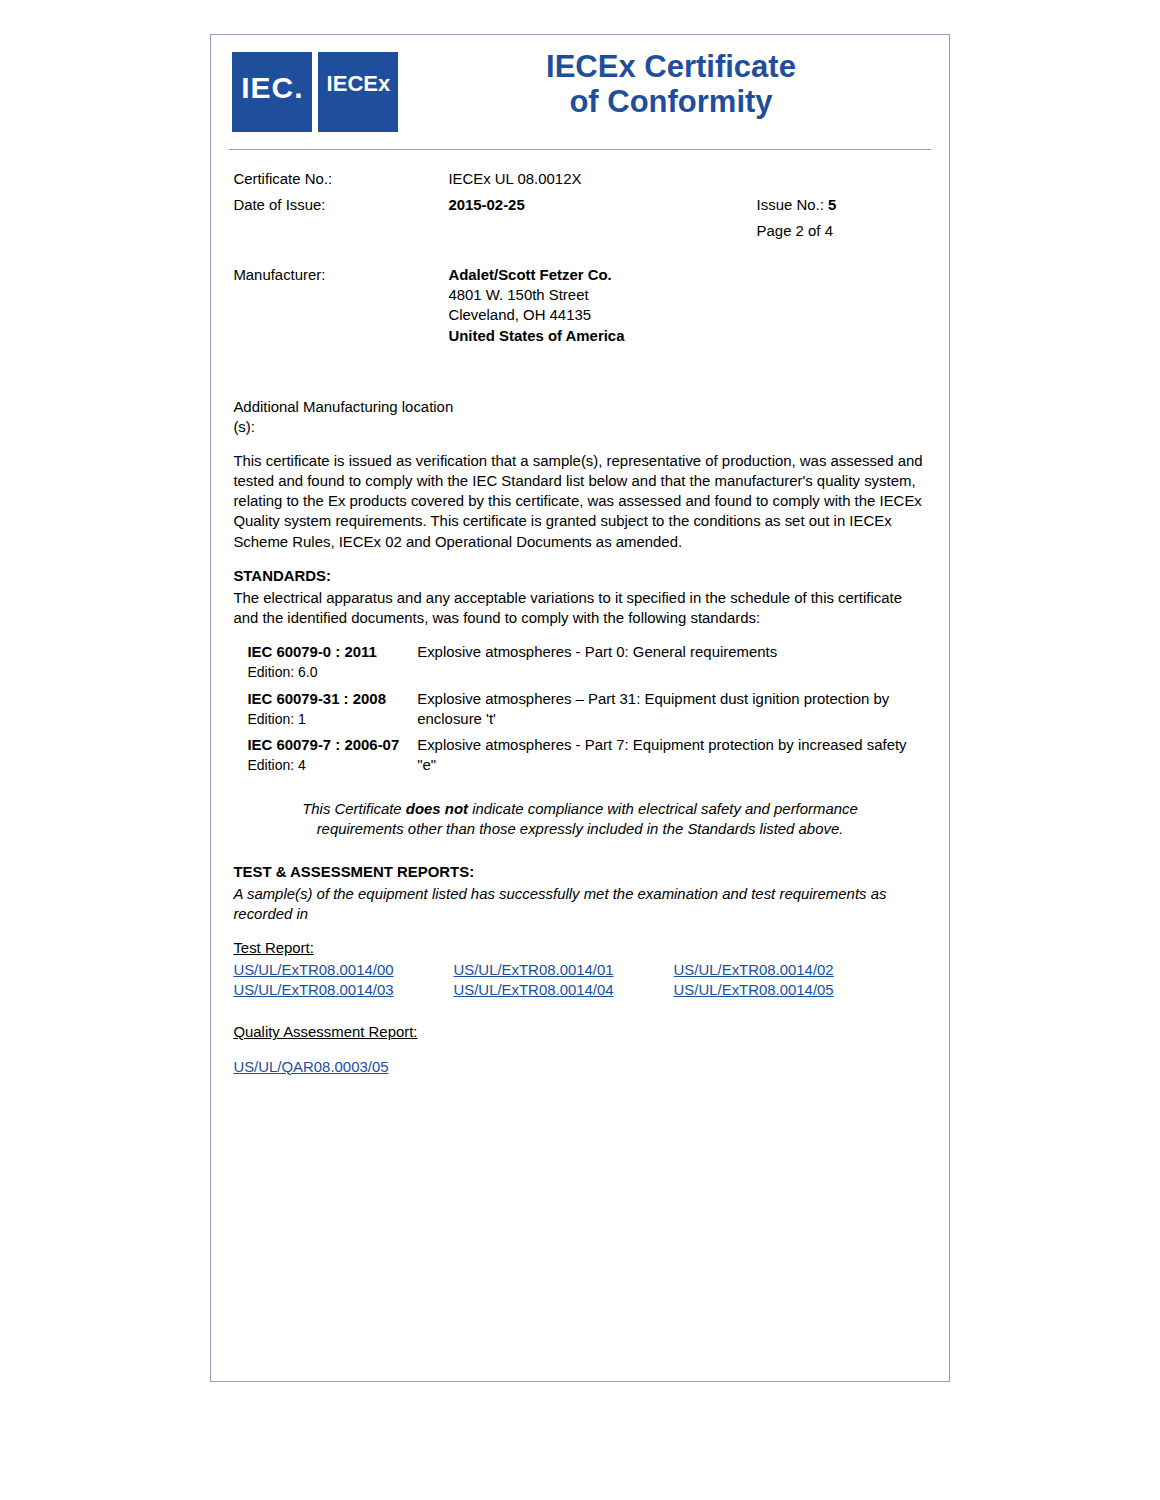IEC.
IECEx
IECEx Certificate
of Conformity
| Certificate No.: | IECEx UL 08.0012X | |
| Date of Issue: | 2015-02-25 | Issue No.: 5 |
| | | Page 2 of 4 |
| Manufacturer: | Adalet/Scott Fetzer Co. 4801 W. 150th Street Cleveland, OH 44135 United States of America |
Additional Manufacturing location
(s):
This certificate is issued as verification that a sample(s), representative of production, was assessed and tested and found to comply with the IEC Standard list below and that the manufacturer's quality system, relating to the Ex products covered by this certificate, was assessed and found to comply with the IECEx Quality system requirements. This certificate is granted subject to the conditions as set out in IECEx Scheme Rules, IECEx 02 and Operational Documents as amended.
STANDARDS:
The electrical apparatus and any acceptable variations to it specified in the schedule of this certificate and the identified documents, was found to comply with the following standards:
| IEC 60079-0 : 2011 Edition: 6.0 | Explosive atmospheres - Part 0: General requirements |
| IEC 60079-31 : 2008 Edition: 1 | Explosive atmospheres – Part 31: Equipment dust ignition protection by enclosure 't' |
| IEC 60079-7 : 2006-07 Edition: 4 | Explosive atmospheres - Part 7: Equipment protection by increased safety "e" |
This Certificate does not indicate compliance with electrical safety and performance requirements other than those expressly included in the Standards listed above.
TEST & ASSESSMENT REPORTS:
A sample(s) of the equipment listed has successfully met the examination and test requirements as recorded in
Test Report:
| US/UL/ExTR08.0014/00 | US/UL/ExTR08.0014/01 | US/UL/ExTR08.0014/02 |
| US/UL/ExTR08.0014/03 | US/UL/ExTR08.0014/04 | US/UL/ExTR08.0014/05 |
Quality Assessment Report:
US/UL/QAR08.0003/05